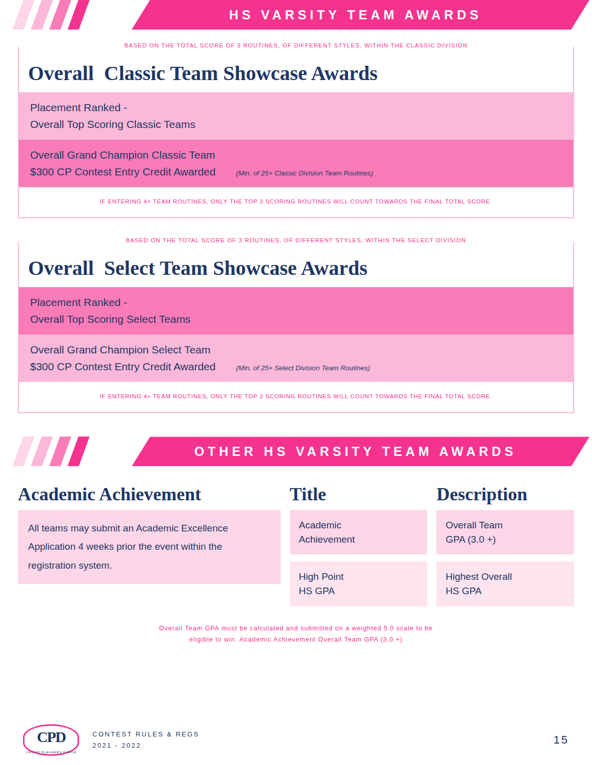HS VARSITY TEAM AWARDS
BASED ON THE TOTAL SCORE OF 3 ROUTINES, OF DIFFERENT STYLES, WITHIN THE CLASSIC DIVISION
Overall Classic Team Showcase Awards
Placement Ranked -
Overall Top Scoring Classic Teams
Overall Grand Champion Classic Team
$300 CP Contest Entry Credit Awarded (Min. of 25+ Classic Division Team Routines)
IF ENTERING 4+ TEAM ROUTINES, ONLY THE TOP 3 SCORING ROUTINES WILL COUNT TOWARDS THE FINAL TOTAL SCORE.
BASED ON THE TOTAL SCORE OF 3 ROUTINES, OF DIFFERENT STYLES, WITHIN THE SELECT DIVISION
Overall Select Team Showcase Awards
Placement Ranked -
Overall Top Scoring Select Teams
Overall Grand Champion Select Team
$300 CP Contest Entry Credit Awarded (Min. of 25+ Select Division Team Routines)
IF ENTERING 4+ TEAM ROUTINES, ONLY THE TOP 3 SCORING ROUTINES WILL COUNT TOWARDS THE FINAL TOTAL SCORE.
OTHER HS VARSITY TEAM AWARDS
Academic Achievement
All teams may submit an Academic Excellence Application 4 weeks prior the event within the registration system.
Title
Academic
Achievement
High Point
HS GPA
Description
Overall Team
GPA (3.0 +)
Highest Overall
HS GPA
Overall Team GPA must be calculated and submitted on a weighted 5.0 scale to be
eligible to win Academic Achievement Overall Team GPA (3.0 +)
CPD
CROWD PLEASERS DANCE
CONTEST RULES & REGS
2021 - 2022
15